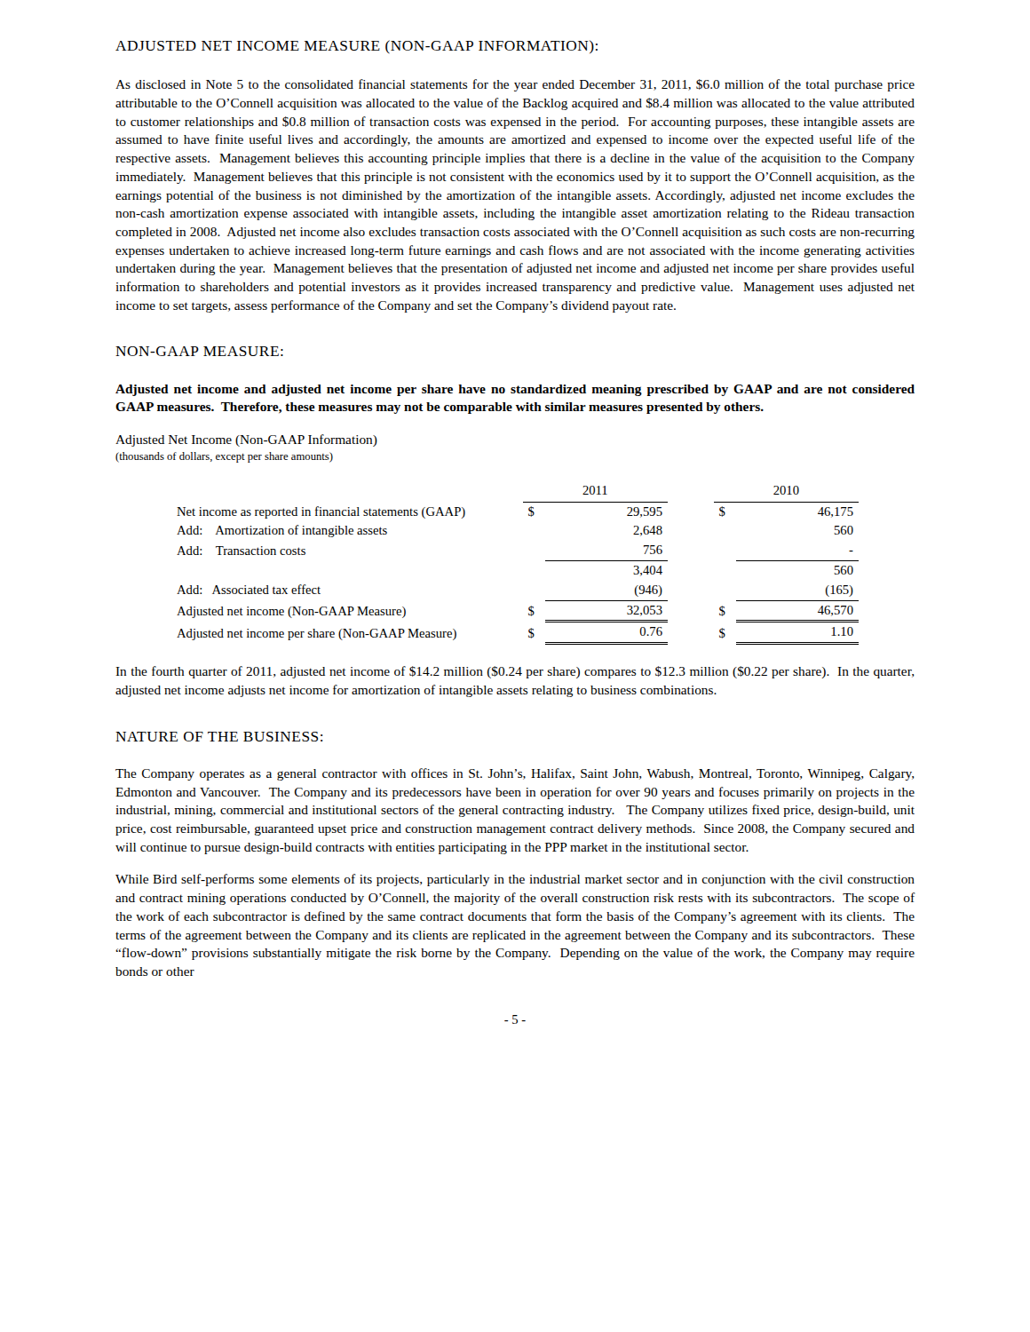ADJUSTED NET INCOME MEASURE (NON-GAAP INFORMATION):
As disclosed in Note 5 to the consolidated financial statements for the year ended December 31, 2011, $6.0 million of the total purchase price attributable to the O’Connell acquisition was allocated to the value of the Backlog acquired and $8.4 million was allocated to the value attributed to customer relationships and $0.8 million of transaction costs was expensed in the period. For accounting purposes, these intangible assets are assumed to have finite useful lives and accordingly, the amounts are amortized and expensed to income over the expected useful life of the respective assets. Management believes this accounting principle implies that there is a decline in the value of the acquisition to the Company immediately. Management believes that this principle is not consistent with the economics used by it to support the O’Connell acquisition, as the earnings potential of the business is not diminished by the amortization of the intangible assets. Accordingly, adjusted net income excludes the non-cash amortization expense associated with intangible assets, including the intangible asset amortization relating to the Rideau transaction completed in 2008. Adjusted net income also excludes transaction costs associated with the O’Connell acquisition as such costs are non-recurring expenses undertaken to achieve increased long-term future earnings and cash flows and are not associated with the income generating activities undertaken during the year. Management believes that the presentation of adjusted net income and adjusted net income per share provides useful information to shareholders and potential investors as it provides increased transparency and predictive value. Management uses adjusted net income to set targets, assess performance of the Company and set the Company’s dividend payout rate.
NON-GAAP MEASURE:
Adjusted net income and adjusted net income per share have no standardized meaning prescribed by GAAP and are not considered GAAP measures. Therefore, these measures may not be comparable with similar measures presented by others.
Adjusted Net Income (Non-GAAP Information)
(thousands of dollars, except per share amounts)
| | 2011 | | 2010 |
| --- | --- | --- | --- |
| Net income as reported in financial statements (GAAP) | $ | 29,595 | | $ | 46,175 |
| Add: Amortization of intangible assets | | 2,648 | | | 560 |
| Add: Transaction costs | | 756 | | | - |
| | | 3,404 | | | 560 |
| Add: Associated tax effect | | (946) | | | (165) |
| Adjusted net income (Non-GAAP Measure) | $ | 32,053 | | $ | 46,570 |
| Adjusted net income per share (Non-GAAP Measure) | $ | 0.76 | | $ | 1.10 |
In the fourth quarter of 2011, adjusted net income of $14.2 million ($0.24 per share) compares to $12.3 million ($0.22 per share). In the quarter, adjusted net income adjusts net income for amortization of intangible assets relating to business combinations.
NATURE OF THE BUSINESS:
The Company operates as a general contractor with offices in St. John’s, Halifax, Saint John, Wabush, Montreal, Toronto, Winnipeg, Calgary, Edmonton and Vancouver. The Company and its predecessors have been in operation for over 90 years and focuses primarily on projects in the industrial, mining, commercial and institutional sectors of the general contracting industry. The Company utilizes fixed price, design-build, unit price, cost reimbursable, guaranteed upset price and construction management contract delivery methods. Since 2008, the Company secured and will continue to pursue design-build contracts with entities participating in the PPP market in the institutional sector.
While Bird self-performs some elements of its projects, particularly in the industrial market sector and in conjunction with the civil construction and contract mining operations conducted by O’Connell, the majority of the overall construction risk rests with its subcontractors. The scope of the work of each subcontractor is defined by the same contract documents that form the basis of the Company’s agreement with its clients. The terms of the agreement between the Company and its clients are replicated in the agreement between the Company and its subcontractors. These “flow-down” provisions substantially mitigate the risk borne by the Company. Depending on the value of the work, the Company may require bonds or other
- 5 -